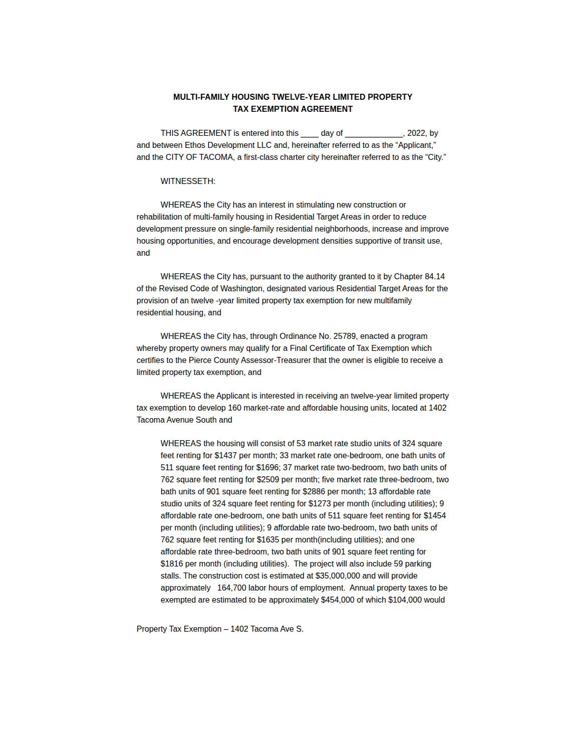MULTI-FAMILY HOUSING TWELVE-YEAR LIMITED PROPERTY
TAX EXEMPTION AGREEMENT
THIS AGREEMENT is entered into this ____ day of _____________, 2022, by and between Ethos Development LLC and, hereinafter referred to as the “Applicant,” and the CITY OF TACOMA, a first-class charter city hereinafter referred to as the “City.”
WITNESSETH:
WHEREAS the City has an interest in stimulating new construction or rehabilitation of multi-family housing in Residential Target Areas in order to reduce development pressure on single-family residential neighborhoods, increase and improve housing opportunities, and encourage development densities supportive of transit use, and
WHEREAS the City has, pursuant to the authority granted to it by Chapter 84.14 of the Revised Code of Washington, designated various Residential Target Areas for the provision of an twelve -year limited property tax exemption for new multifamily residential housing, and
WHEREAS the City has, through Ordinance No. 25789, enacted a program whereby property owners may qualify for a Final Certificate of Tax Exemption which certifies to the Pierce County Assessor-Treasurer that the owner is eligible to receive a limited property tax exemption, and
WHEREAS the Applicant is interested in receiving an twelve-year limited property tax exemption to develop 160 market-rate and affordable housing units, located at 1402 Tacoma Avenue South and
WHEREAS the housing will consist of 53 market rate studio units of 324 square feet renting for $1437 per month; 33 market rate one-bedroom, one bath units of 511 square feet renting for $1696; 37 market rate two-bedroom, two bath units of 762 square feet renting for $2509 per month; five market rate three-bedroom, two bath units of 901 square feet renting for $2886 per month; 13 affordable rate studio units of 324 square feet renting for $1273 per month (including utilities); 9 affordable rate one-bedroom, one bath units of 511 square feet renting for $1454 per month (including utilities); 9 affordable rate two-bedroom, two bath units of 762 square feet renting for $1635 per month(including utilities); and one affordable rate three-bedroom, two bath units of 901 square feet renting for $1816 per month (including utilities). The project will also include 59 parking stalls. The construction cost is estimated at $35,000,000 and will provide approximately 164,700 labor hours of employment. Annual property taxes to be exempted are estimated to be approximately $454,000 of which $104,000 would
Property Tax Exemption – 1402 Tacoma Ave S.